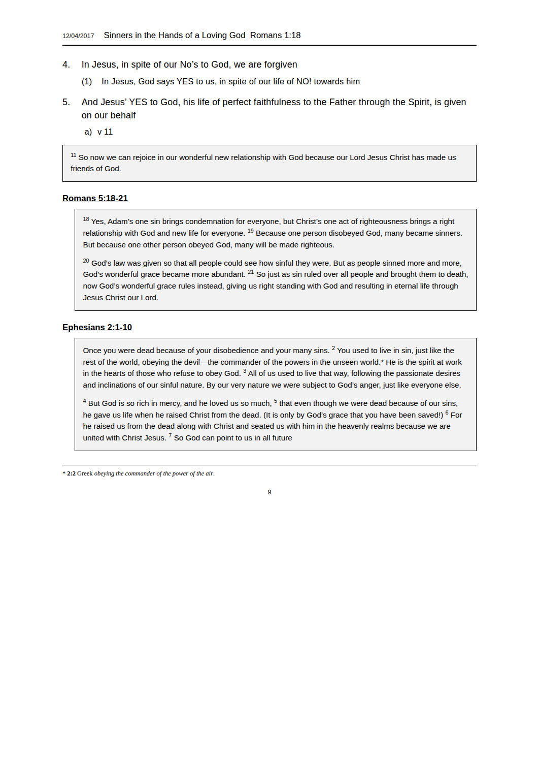12/04/2017 Sinners in the Hands of a Loving God Romans 1:18
4. In Jesus, in spite of our No’s to God, we are forgiven
(1) In Jesus, God says YES to us, in spite of our life of NO! towards him
5. And Jesus’ YES to God, his life of perfect faithfulness to the Father through the Spirit, is given on our behalf
a) v 11
11 So now we can rejoice in our wonderful new relationship with God because our Lord Jesus Christ has made us friends of God.
Romans 5:18-21
18 Yes, Adam’s one sin brings condemnation for everyone, but Christ’s one act of righteousness brings a right relationship with God and new life for everyone. 19 Because one person disobeyed God, many became sinners. But because one other person obeyed God, many will be made righteous.
20 God’s law was given so that all people could see how sinful they were. But as people sinned more and more, God’s wonderful grace became more abundant. 21 So just as sin ruled over all people and brought them to death, now God’s wonderful grace rules instead, giving us right standing with God and resulting in eternal life through Jesus Christ our Lord.
Ephesians 2:1-10
Once you were dead because of your disobedience and your many sins. 2 You used to live in sin, just like the rest of the world, obeying the devil—the commander of the powers in the unseen world.* He is the spirit at work in the hearts of those who refuse to obey God. 3 All of us used to live that way, following the passionate desires and inclinations of our sinful nature. By our very nature we were subject to God’s anger, just like everyone else.
4 But God is so rich in mercy, and he loved us so much, 5 that even though we were dead because of our sins, he gave us life when he raised Christ from the dead. (It is only by God’s grace that you have been saved!) 6 For he raised us from the dead along with Christ and seated us with him in the heavenly realms because we are united with Christ Jesus. 7 So God can point to us in all future
* 2:2 Greek obeying the commander of the power of the air.
9